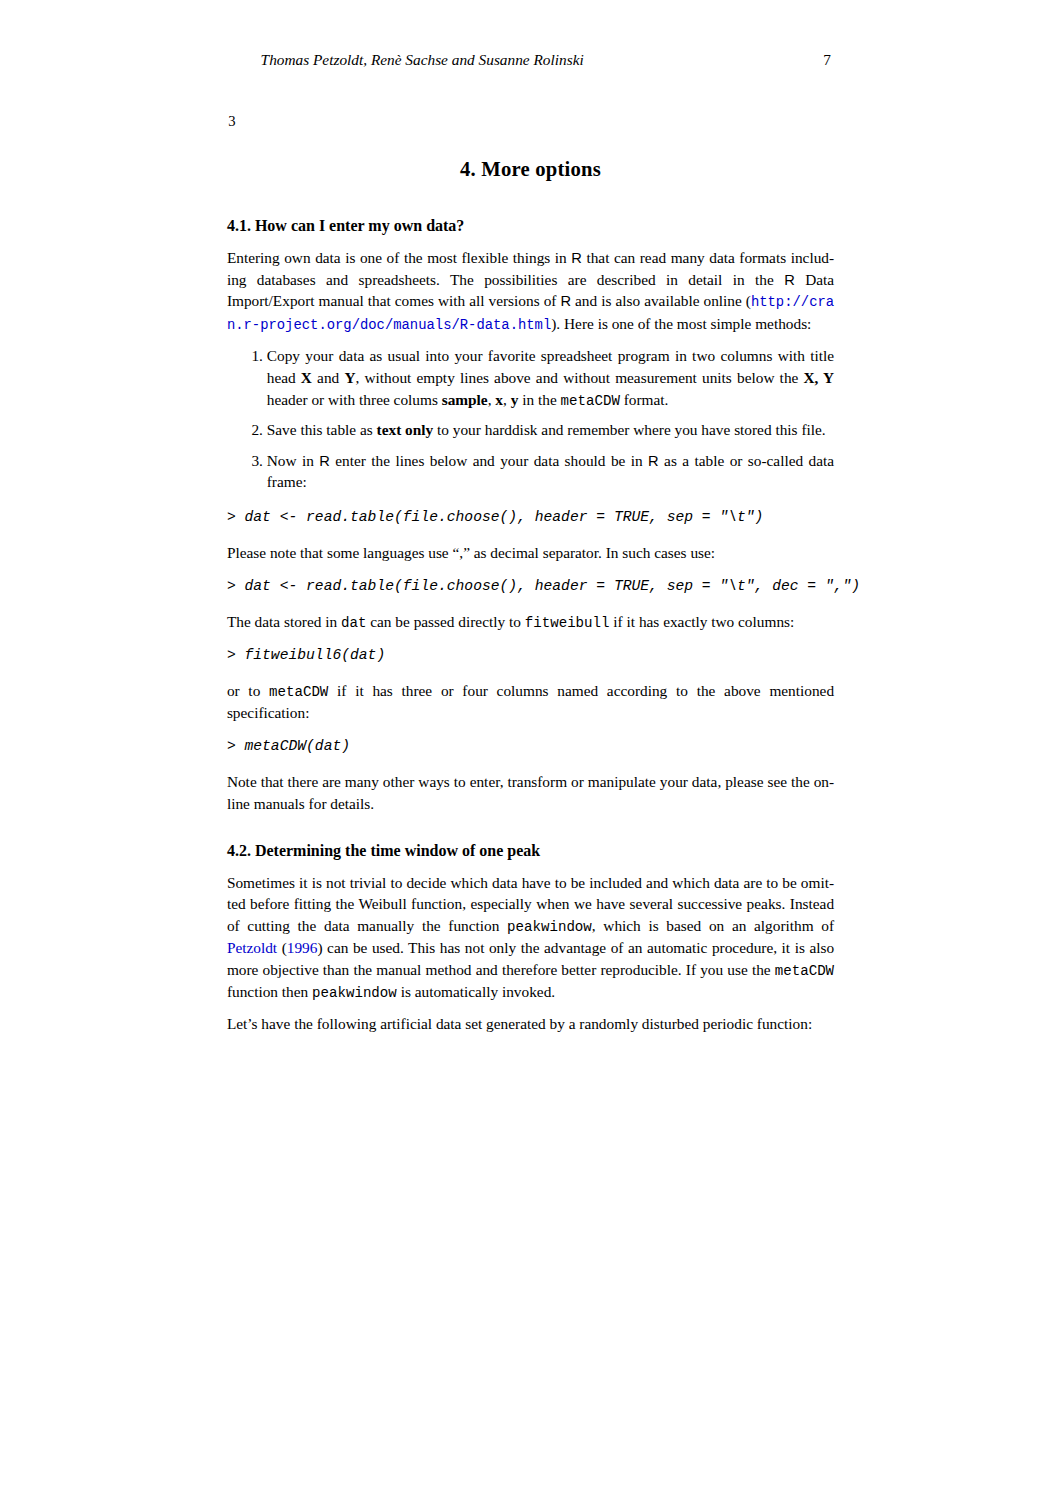Thomas Petzoldt, Renè Sachse and Susanne Rolinski 7
3
4. More options
4.1. How can I enter my own data?
Entering own data is one of the most flexible things in R that can read many data formats including databases and spreadsheets. The possibilities are described in detail in the R Data Import/Export manual that comes with all versions of R and is also available online (http://cran.r-project.org/doc/manuals/R-data.html). Here is one of the most simple methods:
Copy your data as usual into your favorite spreadsheet program in two columns with title head X and Y, without empty lines above and without measurement units below the X, Y header or with three colums sample, x, y in the metaCDW format.
Save this table as text only to your harddisk and remember where you have stored this file.
Now in R enter the lines below and your data should be in R as a table or so-called data frame:
> dat <- read.table(file.choose(), header = TRUE, sep = "\t")
Please note that some languages use “,” as decimal separator. In such cases use:
> dat <- read.table(file.choose(), header = TRUE, sep = "\t", dec = ",")
The data stored in dat can be passed directly to fitweibull if it has exactly two columns:
> fitweibull6(dat)
or to metaCDW if it has three or four columns named according to the above mentioned specification:
> metaCDW(dat)
Note that there are many other ways to enter, transform or manipulate your data, please see the online manuals for details.
4.2. Determining the time window of one peak
Sometimes it is not trivial to decide which data have to be included and which data are to be omitted before fitting the Weibull function, especially when we have several successive peaks. Instead of cutting the data manually the function peakwindow, which is based on an algorithm of Petzoldt (1996) can be used. This has not only the advantage of an automatic procedure, it is also more objective than the manual method and therefore better reproducible. If you use the metaCDW function then peakwindow is automatically invoked.
Let’s have the following artificial data set generated by a randomly disturbed periodic function: